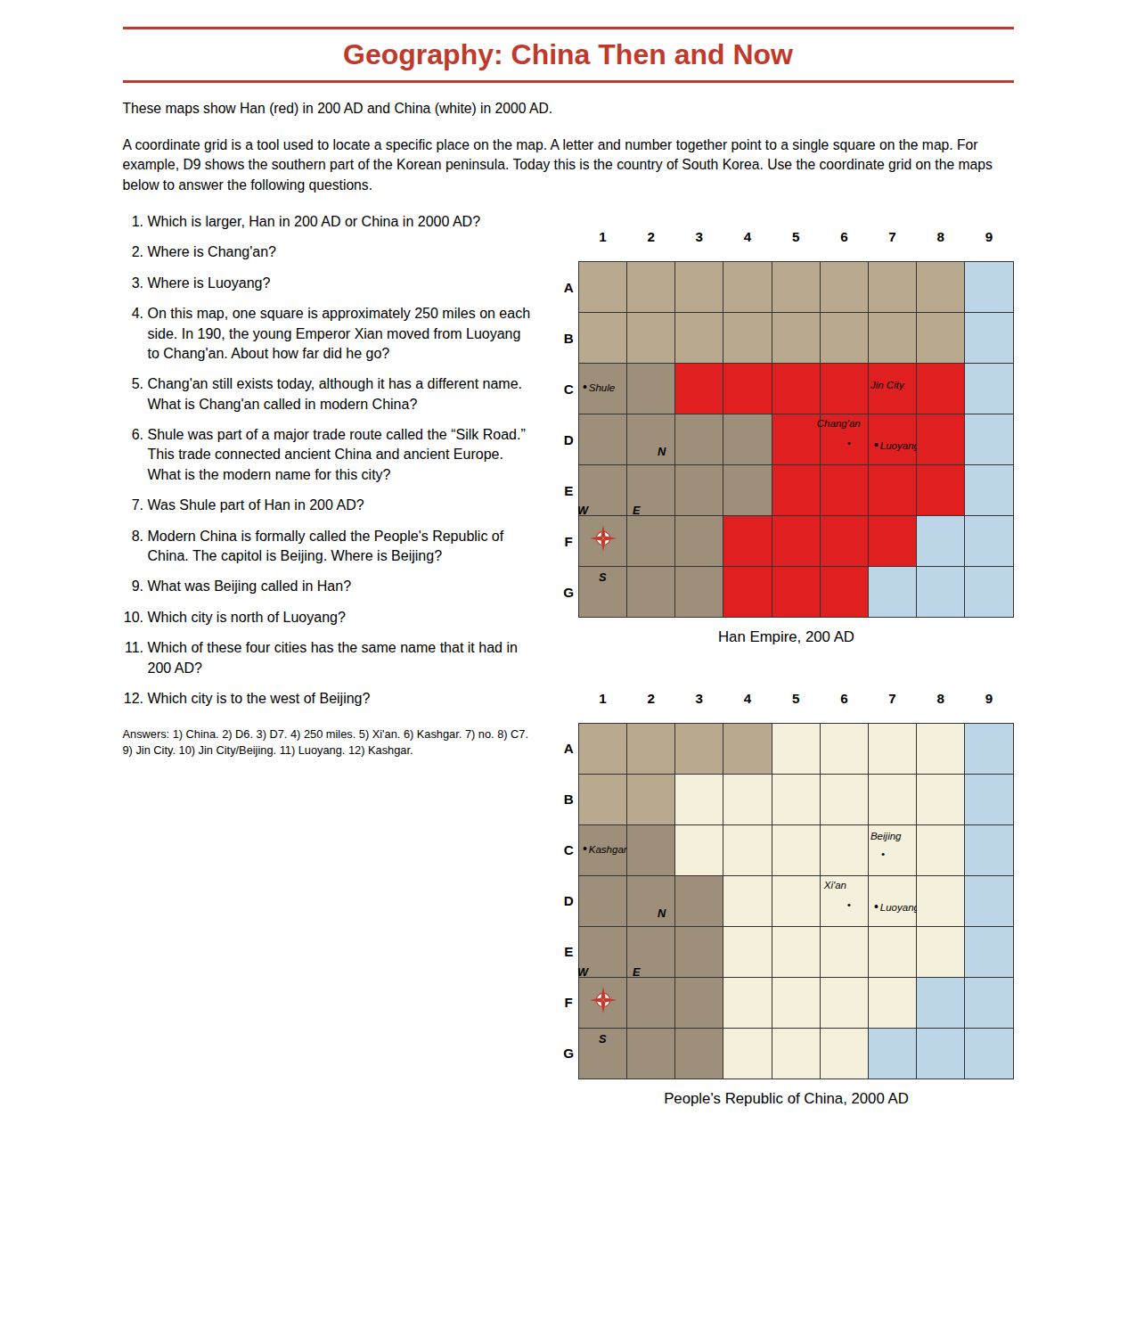Geography: China Then and Now
These maps show Han (red) in 200 AD and China (white) in 2000 AD.
A coordinate grid is a tool used to locate a specific place on the map. A letter and number together point to a single square on the map. For example, D9 shows the southern part of the Korean peninsula. Today this is the country of South Korea. Use the coordinate grid on the maps below to answer the following questions.
Which is larger, Han in 200 AD or China in 2000 AD?
Where is Chang'an?
Where is Luoyang?
On this map, one square is approximately 250 miles on each side. In 190, the young Emperor Xian moved from Luoyang to Chang'an. About how far did he go?
Chang'an still exists today, although it has a different name. What is Chang'an called in modern China?
Shule was part of a major trade route called the “Silk Road.” This trade connected ancient China and ancient Europe. What is the modern name for this city?
Was Shule part of Han in 200 AD?
Modern China is formally called the People's Republic of China. The capitol is Beijing. Where is Beijing?
What was Beijing called in Han?
Which city is north of Luoyang?
Which of these four cities has the same name that it had in 200 AD?
Which city is to the west of Beijing?
Answers: 1) China. 2) D6. 3) D7. 4) 250 miles. 5) Xi'an. 6) Kashgar. 7) no. 8) C7. 9) Jin City. 10) Jin City/Beijing. 11) Luoyang. 12) Kashgar.
| | 1 | 2 | 3 | 4 | 5 | 6 | 7 | 8 | 9 |
| A | | | | | | | | | |
| B | | | | | | | | | |
| C | Shule | | | | | | Jin City | | |
| D | | N | | | | Chang'an • | Luoyang | | |
| E | | | | | | | | | |
| F | W | E | | | | | | | |
| G | S | | | | | | | | |
Han Empire, 200 AD
| | 1 | 2 | 3 | 4 | 5 | 6 | 7 | 8 | 9 |
| A | | | | | | | | | |
| B | | | | | | | | | |
| C | Kashgar | | | | | | Beijing • | | |
| D | | N | | | | Xi'an • | Luoyang | | |
| E | | | | | | | | | |
| F | W | E | | | | | | | |
| G | S | | | | | | | | |
People's Republic of China, 2000 AD